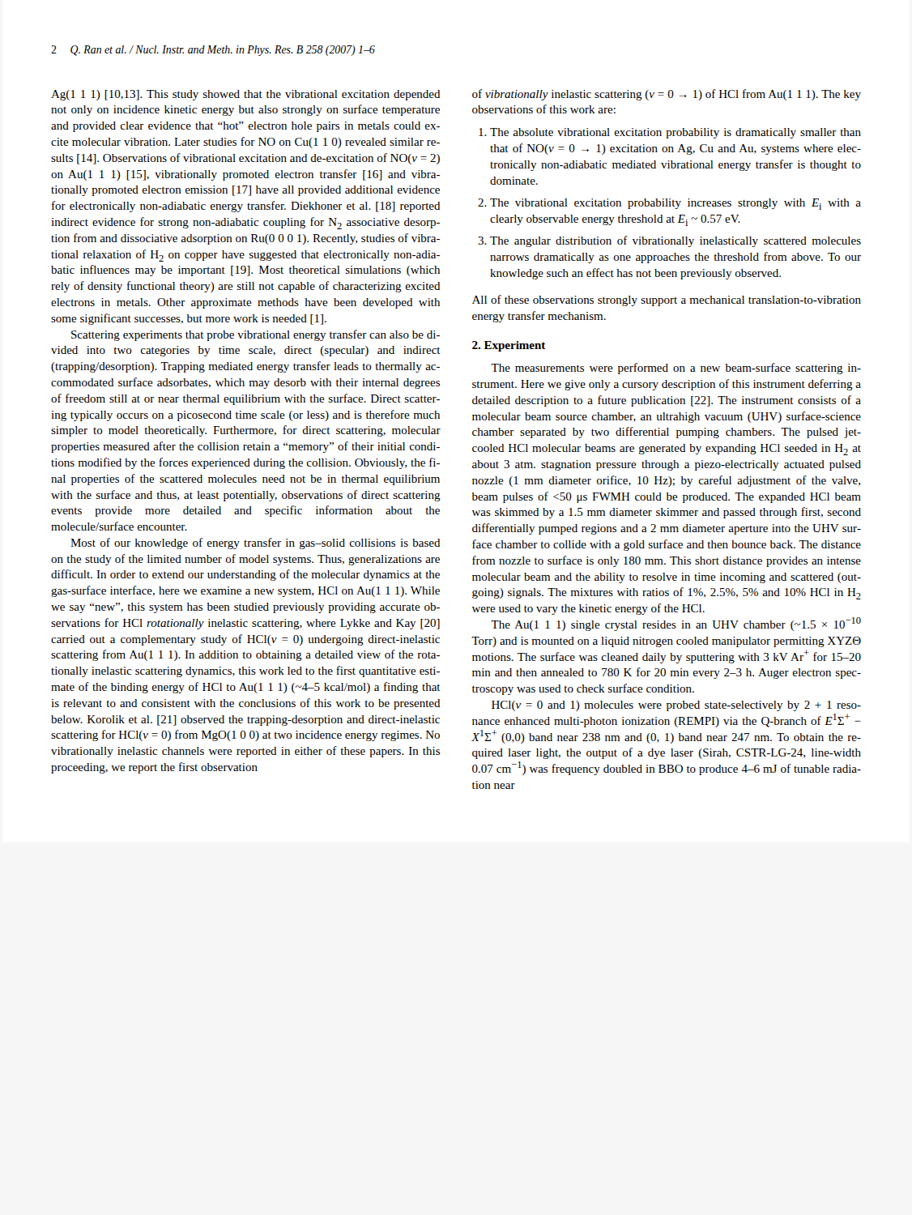2 Q. Ran et al. / Nucl. Instr. and Meth. in Phys. Res. B 258 (2007) 1–6
Ag(1 1 1) [10,13]. This study showed that the vibrational excitation depended not only on incidence kinetic energy but also strongly on surface temperature and provided clear evidence that “hot” electron hole pairs in metals could excite molecular vibration. Later studies for NO on Cu(1 1 0) revealed similar results [14]. Observations of vibrational excitation and de-excitation of NO(v = 2) on Au(1 1 1) [15], vibrationally promoted electron transfer [16] and vibrationally promoted electron emission [17] have all provided additional evidence for electronically non-adiabatic energy transfer. Diekhoner et al. [18] reported indirect evidence for strong non-adiabatic coupling for N2 associative desorption from and dissociative adsorption on Ru(0 0 0 1). Recently, studies of vibrational relaxation of H2 on copper have suggested that electronically non-adiabatic influences may be important [19]. Most theoretical simulations (which rely of density functional theory) are still not capable of characterizing excited electrons in metals. Other approximate methods have been developed with some significant successes, but more work is needed [1].
Scattering experiments that probe vibrational energy transfer can also be divided into two categories by time scale, direct (specular) and indirect (trapping/desorption). Trapping mediated energy transfer leads to thermally accommodated surface adsorbates, which may desorb with their internal degrees of freedom still at or near thermal equilibrium with the surface. Direct scattering typically occurs on a picosecond time scale (or less) and is therefore much simpler to model theoretically. Furthermore, for direct scattering, molecular properties measured after the collision retain a “memory” of their initial conditions modified by the forces experienced during the collision. Obviously, the final properties of the scattered molecules need not be in thermal equilibrium with the surface and thus, at least potentially, observations of direct scattering events provide more detailed and specific information about the molecule/surface encounter.
Most of our knowledge of energy transfer in gas–solid collisions is based on the study of the limited number of model systems. Thus, generalizations are difficult. In order to extend our understanding of the molecular dynamics at the gas-surface interface, here we examine a new system, HCl on Au(1 1 1). While we say “new”, this system has been studied previously providing accurate observations for HCl rotationally inelastic scattering, where Lykke and Kay [20] carried out a complementary study of HCl(v = 0) undergoing direct-inelastic scattering from Au(1 1 1). In addition to obtaining a detailed view of the rotationally inelastic scattering dynamics, this work led to the first quantitative estimate of the binding energy of HCl to Au(1 1 1) (~4–5 kcal/mol) a finding that is relevant to and consistent with the conclusions of this work to be presented below. Korolik et al. [21] observed the trapping-desorption and direct-inelastic scattering for HCl(v = 0) from MgO(1 0 0) at two incidence energy regimes. No vibrationally inelastic channels were reported in either of these papers. In this proceeding, we report the first observation
of vibrationally inelastic scattering (v = 0 → 1) of HCl from Au(1 1 1). The key observations of this work are:
The absolute vibrational excitation probability is dramatically smaller than that of NO(v = 0 → 1) excitation on Ag, Cu and Au, systems where electronically non-adiabatic mediated vibrational energy transfer is thought to dominate.
The vibrational excitation probability increases strongly with Ei with a clearly observable energy threshold at Ei ~ 0.57 eV.
The angular distribution of vibrationally inelastically scattered molecules narrows dramatically as one approaches the threshold from above. To our knowledge such an effect has not been previously observed.
All of these observations strongly support a mechanical translation-to-vibration energy transfer mechanism.
2. Experiment
The measurements were performed on a new beam-surface scattering instrument. Here we give only a cursory description of this instrument deferring a detailed description to a future publication [22]. The instrument consists of a molecular beam source chamber, an ultrahigh vacuum (UHV) surface-science chamber separated by two differential pumping chambers. The pulsed jet-cooled HCl molecular beams are generated by expanding HCl seeded in H2 at about 3 atm. stagnation pressure through a piezo-electrically actuated pulsed nozzle (1 mm diameter orifice, 10 Hz); by careful adjustment of the valve, beam pulses of <50 μs FWMH could be produced. The expanded HCl beam was skimmed by a 1.5 mm diameter skimmer and passed through first, second differentially pumped regions and a 2 mm diameter aperture into the UHV surface chamber to collide with a gold surface and then bounce back. The distance from nozzle to surface is only 180 mm. This short distance provides an intense molecular beam and the ability to resolve in time incoming and scattered (outgoing) signals. The mixtures with ratios of 1%, 2.5%, 5% and 10% HCl in H2 were used to vary the kinetic energy of the HCl.
The Au(1 1 1) single crystal resides in an UHV chamber (~1.5 × 10−10 Torr) and is mounted on a liquid nitrogen cooled manipulator permitting XYZΘ motions. The surface was cleaned daily by sputtering with 3 kV Ar+ for 15–20 min and then annealed to 780 K for 20 min every 2–3 h. Auger electron spectroscopy was used to check surface condition.
HCl(v = 0 and 1) molecules were probed state-selectively by 2 + 1 resonance enhanced multi-photon ionization (REMPI) via the Q-branch of E1Σ+ − X1Σ+ (0,0) band near 238 nm and (0, 1) band near 247 nm. To obtain the required laser light, the output of a dye laser (Sirah, CSTR-LG-24, line-width 0.07 cm−1) was frequency doubled in BBO to produce 4–6 mJ of tunable radiation near